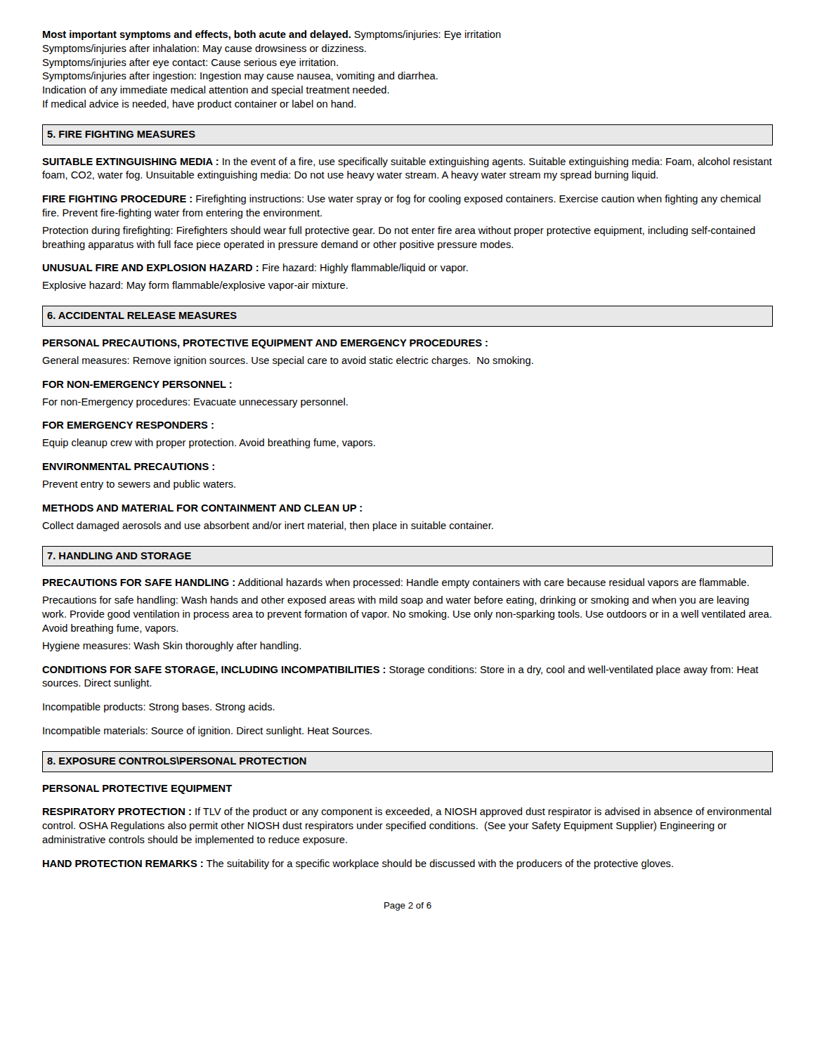Most important symptoms and effects, both acute and delayed. Symptoms/injuries: Eye irritation
Symptoms/injuries after inhalation: May cause drowsiness or dizziness.
Symptoms/injuries after eye contact: Cause serious eye irritation.
Symptoms/injuries after ingestion: Ingestion may cause nausea, vomiting and diarrhea.
Indication of any immediate medical attention and special treatment needed.
If medical advice is needed, have product container or label on hand.
5. FIRE FIGHTING MEASURES
SUITABLE EXTINGUISHING MEDIA : In the event of a fire, use specifically suitable extinguishing agents. Suitable extinguishing media: Foam, alcohol resistant foam, CO2, water fog. Unsuitable extinguishing media: Do not use heavy water stream. A heavy water stream my spread burning liquid.
FIRE FIGHTING PROCEDURE : Firefighting instructions: Use water spray or fog for cooling exposed containers. Exercise caution when fighting any chemical fire. Prevent fire-fighting water from entering the environment.
Protection during firefighting: Firefighters should wear full protective gear. Do not enter fire area without proper protective equipment, including self-contained breathing apparatus with full face piece operated in pressure demand or other positive pressure modes.
UNUSUAL FIRE AND EXPLOSION HAZARD : Fire hazard: Highly flammable/liquid or vapor.
Explosive hazard: May form flammable/explosive vapor-air mixture.
6. ACCIDENTAL RELEASE MEASURES
PERSONAL PRECAUTIONS, PROTECTIVE EQUIPMENT AND EMERGENCY PROCEDURES :
General measures: Remove ignition sources. Use special care to avoid static electric charges. No smoking.
FOR NON-EMERGENCY PERSONNEL :
For non-Emergency procedures: Evacuate unnecessary personnel.
FOR EMERGENCY RESPONDERS :
Equip cleanup crew with proper protection. Avoid breathing fume, vapors.
ENVIRONMENTAL PRECAUTIONS :
Prevent entry to sewers and public waters.
METHODS AND MATERIAL FOR CONTAINMENT AND CLEAN UP :
Collect damaged aerosols and use absorbent and/or inert material, then place in suitable container.
7. HANDLING AND STORAGE
PRECAUTIONS FOR SAFE HANDLING : Additional hazards when processed: Handle empty containers with care because residual vapors are flammable.
Precautions for safe handling: Wash hands and other exposed areas with mild soap and water before eating, drinking or smoking and when you are leaving work. Provide good ventilation in process area to prevent formation of vapor. No smoking. Use only non-sparking tools. Use outdoors or in a well ventilated area. Avoid breathing fume, vapors.
Hygiene measures: Wash Skin thoroughly after handling.
CONDITIONS FOR SAFE STORAGE, INCLUDING INCOMPATIBILITIES : Storage conditions: Store in a dry, cool and well-ventilated place away from: Heat sources. Direct sunlight.
Incompatible products: Strong bases. Strong acids.
Incompatible materials: Source of ignition. Direct sunlight. Heat Sources.
8. EXPOSURE CONTROLS\PERSONAL PROTECTION
PERSONAL PROTECTIVE EQUIPMENT
RESPIRATORY PROTECTION : If TLV of the product or any component is exceeded, a NIOSH approved dust respirator is advised in absence of environmental control. OSHA Regulations also permit other NIOSH dust respirators under specified conditions. (See your Safety Equipment Supplier) Engineering or administrative controls should be implemented to reduce exposure.
HAND PROTECTION REMARKS : The suitability for a specific workplace should be discussed with the producers of the protective gloves.
Page 2 of 6